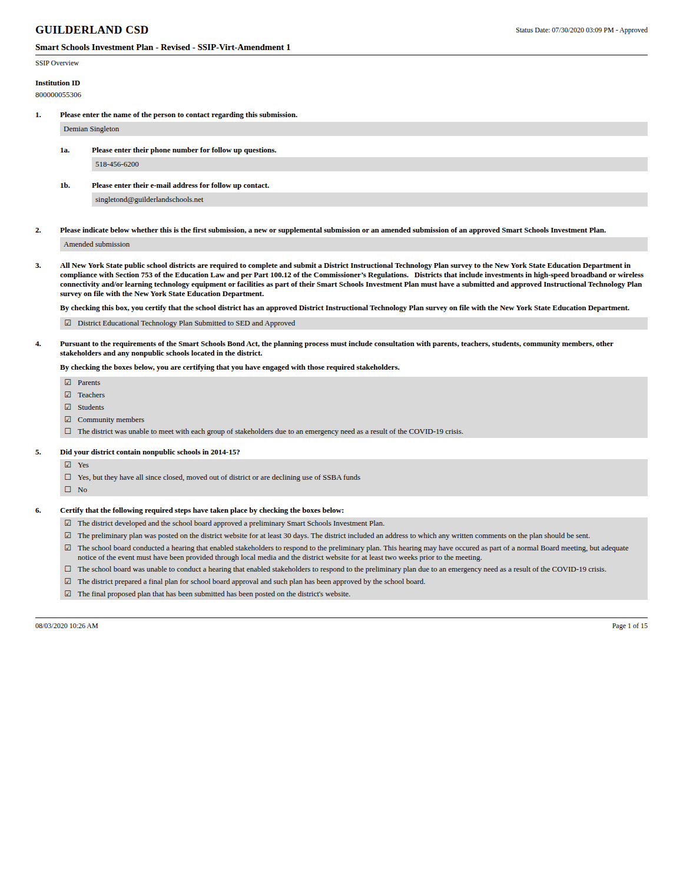GUILDERLAND CSD
Status Date: 07/30/2020 03:09 PM - Approved
Smart Schools Investment Plan - Revised - SSIP-Virt-Amendment 1
SSIP Overview
Institution ID
800000055306
1.
Please enter the name of the person to contact regarding this submission.
Demian Singleton
1a.
Please enter their phone number for follow up questions.
518-456-6200
1b.
Please enter their e-mail address for follow up contact.
singletond@guilderlandschools.net
2.
Please indicate below whether this is the first submission, a new or supplemental submission or an amended submission of an approved Smart Schools Investment Plan.
Amended submission
3.
All New York State public school districts are required to complete and submit a District Instructional Technology Plan survey to the New York State Education Department in compliance with Section 753 of the Education Law and per Part 100.12 of the Commissioner’s Regulations. Districts that include investments in high-speed broadband or wireless connectivity and/or learning technology equipment or facilities as part of their Smart Schools Investment Plan must have a submitted and approved Instructional Technology Plan survey on file with the New York State Education Department.
By checking this box, you certify that the school district has an approved District Instructional Technology Plan survey on file with the New York State Education Department.
☑District Educational Technology Plan Submitted to SED and Approved
4.
Pursuant to the requirements of the Smart Schools Bond Act, the planning process must include consultation with parents, teachers, students, community members, other stakeholders and any nonpublic schools located in the district.
By checking the boxes below, you are certifying that you have engaged with those required stakeholders.
☑Parents
☑Teachers
☑Students
☑Community members
☐The district was unable to meet with each group of stakeholders due to an emergency need as a result of the COVID-19 crisis.
5.
Did your district contain nonpublic schools in 2014-15?
☑Yes
☐Yes, but they have all since closed, moved out of district or are declining use of SSBA funds
☐No
6.
Certify that the following required steps have taken place by checking the boxes below:
☑The district developed and the school board approved a preliminary Smart Schools Investment Plan.
☑The preliminary plan was posted on the district website for at least 30 days. The district included an address to which any written comments on the plan should be sent.
☑The school board conducted a hearing that enabled stakeholders to respond to the preliminary plan. This hearing may have occured as part of a normal Board meeting, but adequate notice of the event must have been provided through local media and the district website for at least two weeks prior to the meeting.
☐The school board was unable to conduct a hearing that enabled stakeholders to respond to the preliminary plan due to an emergency need as a result of the COVID-19 crisis.
☑The district prepared a final plan for school board approval and such plan has been approved by the school board.
☑The final proposed plan that has been submitted has been posted on the district's website.
08/03/2020 10:26 AM
Page 1 of 15